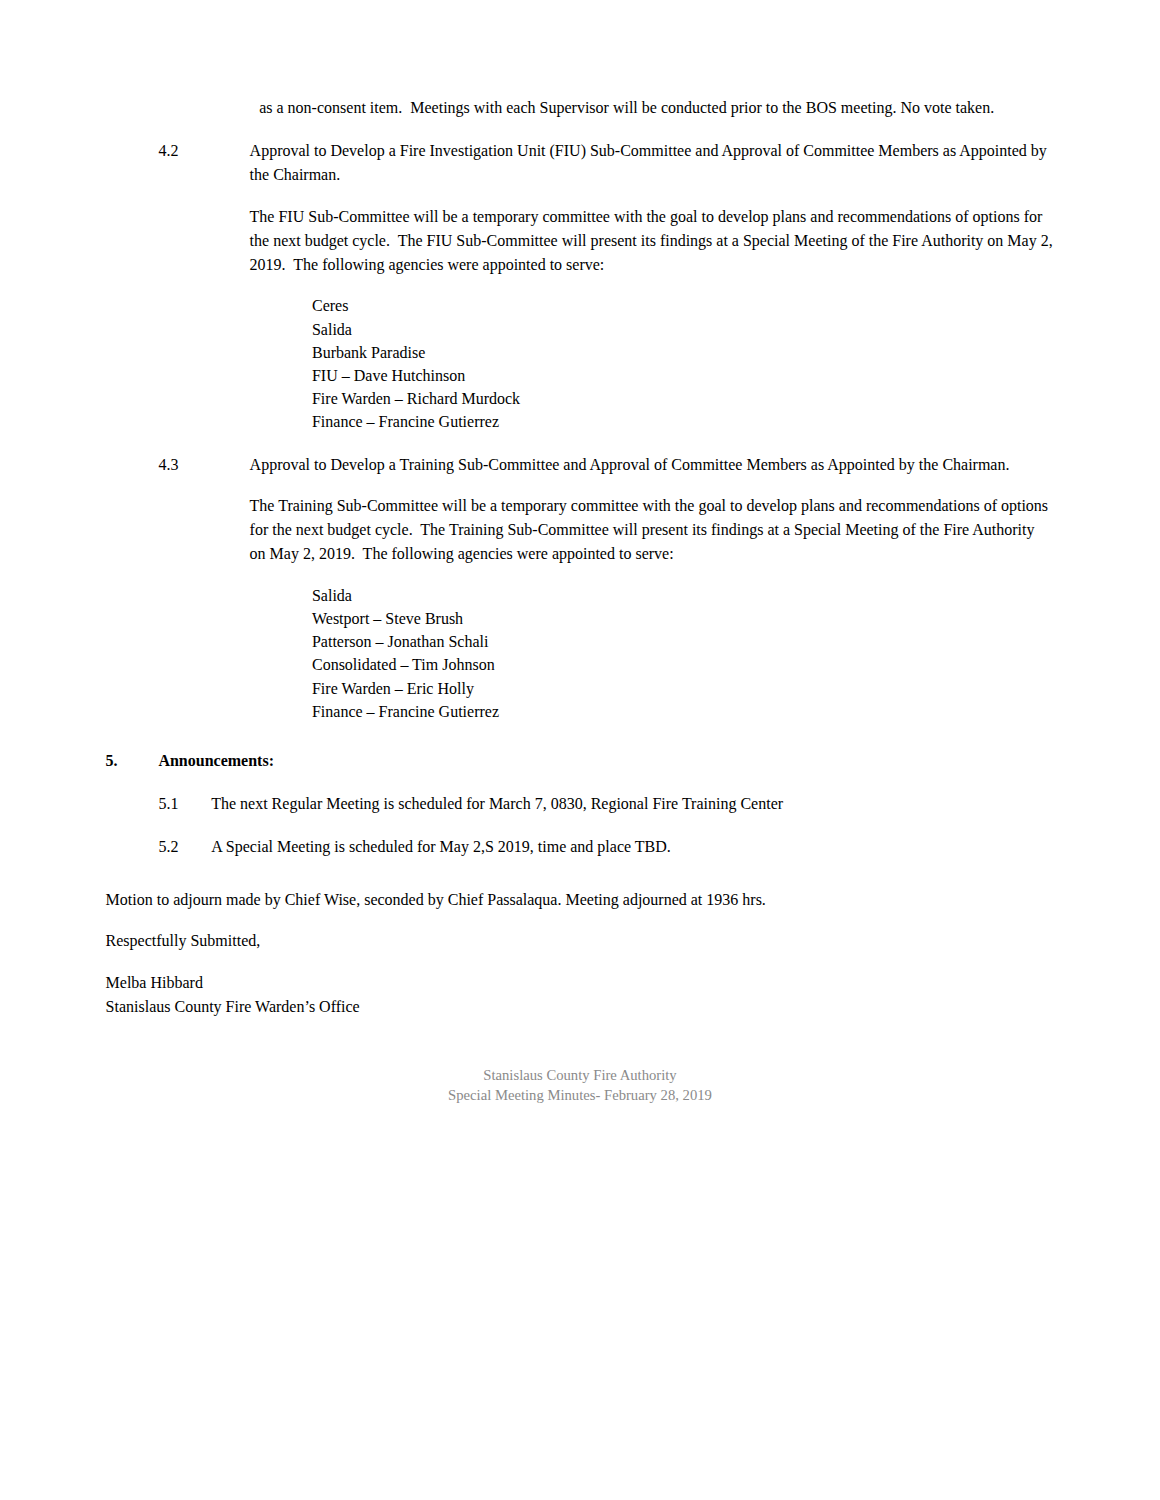as a non-consent item. Meetings with each Supervisor will be conducted prior to the BOS meeting. No vote taken.
4.2
Approval to Develop a Fire Investigation Unit (FIU) Sub-Committee and Approval of Committee Members as Appointed by the Chairman.
The FIU Sub-Committee will be a temporary committee with the goal to develop plans and recommendations of options for the next budget cycle. The FIU Sub-Committee will present its findings at a Special Meeting of the Fire Authority on May 2, 2019. The following agencies were appointed to serve:
Ceres
Salida
Burbank Paradise
FIU – Dave Hutchinson
Fire Warden – Richard Murdock
Finance – Francine Gutierrez
4.3
Approval to Develop a Training Sub-Committee and Approval of Committee Members as Appointed by the Chairman.
The Training Sub-Committee will be a temporary committee with the goal to develop plans and recommendations of options for the next budget cycle. The Training Sub-Committee will present its findings at a Special Meeting of the Fire Authority on May 2, 2019. The following agencies were appointed to serve:
Salida
Westport – Steve Brush
Patterson – Jonathan Schali
Consolidated – Tim Johnson
Fire Warden – Eric Holly
Finance – Francine Gutierrez
5.
Announcements:
5.1
The next Regular Meeting is scheduled for March 7, 0830, Regional Fire Training Center
5.2
A Special Meeting is scheduled for May 2,S 2019, time and place TBD.
Motion to adjourn made by Chief Wise, seconded by Chief Passalaqua. Meeting adjourned at 1936 hrs.
Respectfully Submitted,
Melba Hibbard
Stanislaus County Fire Warden’s Office
Stanislaus County Fire Authority
Special Meeting Minutes- February 28, 2019